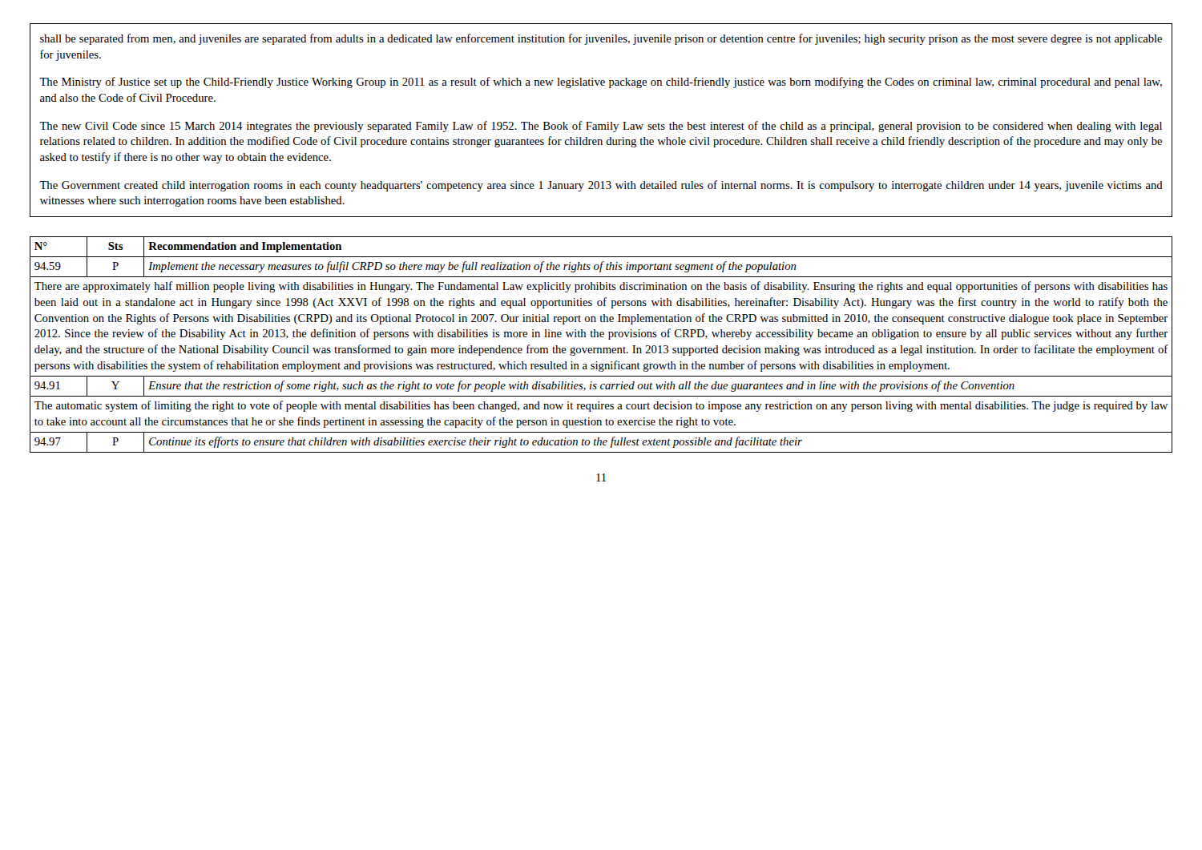shall be separated from men, and juveniles are separated from adults in a dedicated law enforcement institution for juveniles, juvenile prison or detention centre for juveniles; high security prison as the most severe degree is not applicable for juveniles.
The Ministry of Justice set up the Child-Friendly Justice Working Group in 2011 as a result of which a new legislative package on child-friendly justice was born modifying the Codes on criminal law, criminal procedural and penal law, and also the Code of Civil Procedure.
The new Civil Code since 15 March 2014 integrates the previously separated Family Law of 1952. The Book of Family Law sets the best interest of the child as a principal, general provision to be considered when dealing with legal relations related to children. In addition the modified Code of Civil procedure contains stronger guarantees for children during the whole civil procedure. Children shall receive a child friendly description of the procedure and may only be asked to testify if there is no other way to obtain the evidence.
The Government created child interrogation rooms in each county headquarters' competency area since 1 January 2013 with detailed rules of internal norms. It is compulsory to interrogate children under 14 years, juvenile victims and witnesses where such interrogation rooms have been established.
| N° | Sts | Recommendation and Implementation |
| --- | --- | --- |
| 94.59 | P | Implement the necessary measures to fulfil CRPD so there may be full realization of the rights of this important segment of the population |
| There are approximately half million people living with disabilities in Hungary. The Fundamental Law explicitly prohibits discrimination on the basis of disability. Ensuring the rights and equal opportunities of persons with disabilities has been laid out in a standalone act in Hungary since 1998 (Act XXVI of 1998 on the rights and equal opportunities of persons with disabilities, hereinafter: Disability Act). Hungary was the first country in the world to ratify both the Convention on the Rights of Persons with Disabilities (CRPD) and its Optional Protocol in 2007. Our initial report on the Implementation of the CRPD was submitted in 2010, the consequent constructive dialogue took place in September 2012. Since the review of the Disability Act in 2013, the definition of persons with disabilities is more in line with the provisions of CRPD, whereby accessibility became an obligation to ensure by all public services without any further delay, and the structure of the National Disability Council was transformed to gain more independence from the government. In 2013 supported decision making was introduced as a legal institution. In order to facilitate the employment of persons with disabilities the system of rehabilitation employment and provisions was restructured, which resulted in a significant growth in the number of persons with disabilities in employment. |
| 94.91 | Y | Ensure that the restriction of some right, such as the right to vote for people with disabilities, is carried out with all the due guarantees and in line with the provisions of the Convention |
| The automatic system of limiting the right to vote of people with mental disabilities has been changed, and now it requires a court decision to impose any restriction on any person living with mental disabilities. The judge is required by law to take into account all the circumstances that he or she finds pertinent in assessing the capacity of the person in question to exercise the right to vote. |
| 94.97 | P | Continue its efforts to ensure that children with disabilities exercise their right to education to the fullest extent possible and facilitate their |
11